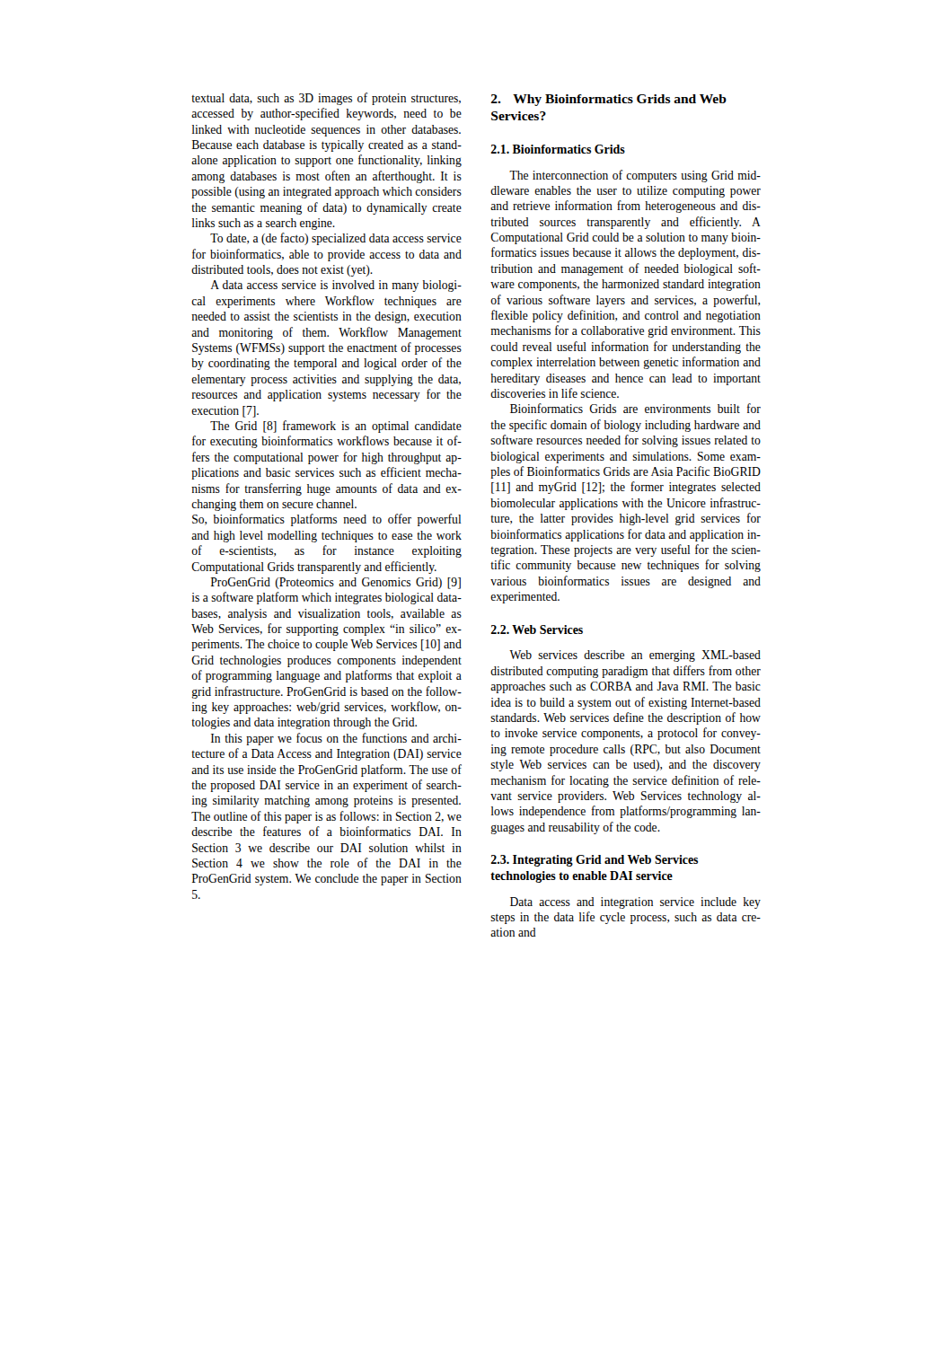textual data, such as 3D images of protein structures, accessed by author-specified keywords, need to be linked with nucleotide sequences in other databases. Because each database is typically created as a standalone application to support one functionality, linking among databases is most often an afterthought. It is possible (using an integrated approach which considers the semantic meaning of data) to dynamically create links such as a search engine.
To date, a (de facto) specialized data access service for bioinformatics, able to provide access to data and distributed tools, does not exist (yet).
A data access service is involved in many biological experiments where Workflow techniques are needed to assist the scientists in the design, execution and monitoring of them. Workflow Management Systems (WFMSs) support the enactment of processes by coordinating the temporal and logical order of the elementary process activities and supplying the data, resources and application systems necessary for the execution [7].
The Grid [8] framework is an optimal candidate for executing bioinformatics workflows because it offers the computational power for high throughput applications and basic services such as efficient mechanisms for transferring huge amounts of data and exchanging them on secure channel.
So, bioinformatics platforms need to offer powerful and high level modelling techniques to ease the work of e-scientists, as for instance exploiting Computational Grids transparently and efficiently.
ProGenGrid (Proteomics and Genomics Grid) [9] is a software platform which integrates biological databases, analysis and visualization tools, available as Web Services, for supporting complex “in silico” experiments. The choice to couple Web Services [10] and Grid technologies produces components independent of programming language and platforms that exploit a grid infrastructure. ProGenGrid is based on the following key approaches: web/grid services, workflow, ontologies and data integration through the Grid.
In this paper we focus on the functions and architecture of a Data Access and Integration (DAI) service and its use inside the ProGenGrid platform. The use of the proposed DAI service in an experiment of searching similarity matching among proteins is presented. The outline of this paper is as follows: in Section 2, we describe the features of a bioinformatics DAI. In Section 3 we describe our DAI solution whilst in Section 4 we show the role of the DAI in the ProGenGrid system. We conclude the paper in Section 5.
2. Why Bioinformatics Grids and Web Services?
2.1. Bioinformatics Grids
The interconnection of computers using Grid middleware enables the user to utilize computing power and retrieve information from heterogeneous and distributed sources transparently and efficiently. A Computational Grid could be a solution to many bioinformatics issues because it allows the deployment, distribution and management of needed biological software components, the harmonized standard integration of various software layers and services, a powerful, flexible policy definition, and control and negotiation mechanisms for a collaborative grid environment. This could reveal useful information for understanding the complex interrelation between genetic information and hereditary diseases and hence can lead to important discoveries in life science.
Bioinformatics Grids are environments built for the specific domain of biology including hardware and software resources needed for solving issues related to biological experiments and simulations. Some examples of Bioinformatics Grids are Asia Pacific BioGRID [11] and myGrid [12]; the former integrates selected biomolecular applications with the Unicore infrastructure, the latter provides high-level grid services for bioinformatics applications for data and application integration. These projects are very useful for the scientific community because new techniques for solving various bioinformatics issues are designed and experimented.
2.2. Web Services
Web services describe an emerging XML-based distributed computing paradigm that differs from other approaches such as CORBA and Java RMI. The basic idea is to build a system out of existing Internet-based standards. Web services define the description of how to invoke service components, a protocol for conveying remote procedure calls (RPC, but also Document style Web services can be used), and the discovery mechanism for locating the service definition of relevant service providers. Web Services technology allows independence from platforms/programming languages and reusability of the code.
2.3. Integrating Grid and Web Services technologies to enable DAI service
Data access and integration service include key steps in the data life cycle process, such as data creation and